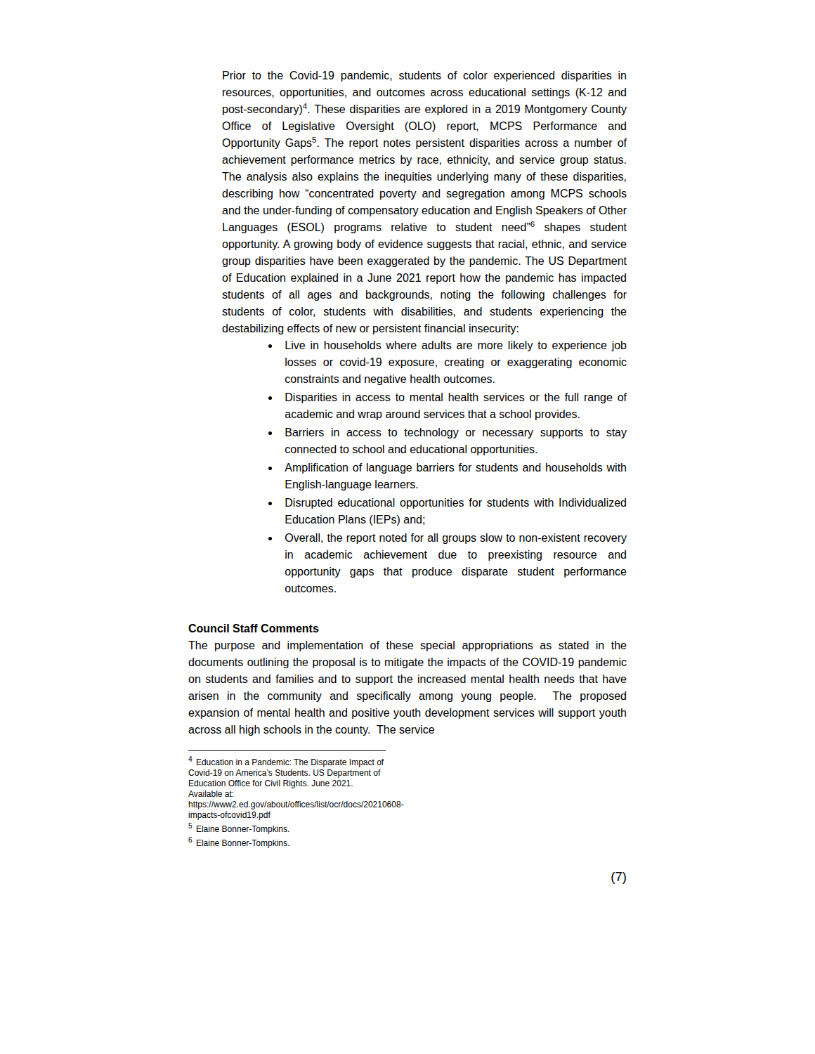Prior to the Covid-19 pandemic, students of color experienced disparities in resources, opportunities, and outcomes across educational settings (K-12 and post-secondary)4. These disparities are explored in a 2019 Montgomery County Office of Legislative Oversight (OLO) report, MCPS Performance and Opportunity Gaps5. The report notes persistent disparities across a number of achievement performance metrics by race, ethnicity, and service group status. The analysis also explains the inequities underlying many of these disparities, describing how “concentrated poverty and segregation among MCPS schools and the under-funding of compensatory education and English Speakers of Other Languages (ESOL) programs relative to student need”6 shapes student opportunity. A growing body of evidence suggests that racial, ethnic, and service group disparities have been exaggerated by the pandemic. The US Department of Education explained in a June 2021 report how the pandemic has impacted students of all ages and backgrounds, noting the following challenges for students of color, students with disabilities, and students experiencing the destabilizing effects of new or persistent financial insecurity:
Live in households where adults are more likely to experience job losses or covid-19 exposure, creating or exaggerating economic constraints and negative health outcomes.
Disparities in access to mental health services or the full range of academic and wrap around services that a school provides.
Barriers in access to technology or necessary supports to stay connected to school and educational opportunities.
Amplification of language barriers for students and households with English-language learners.
Disrupted educational opportunities for students with Individualized Education Plans (IEPs) and;
Overall, the report noted for all groups slow to non-existent recovery in academic achievement due to preexisting resource and opportunity gaps that produce disparate student performance outcomes.
Council Staff Comments
The purpose and implementation of these special appropriations as stated in the documents outlining the proposal is to mitigate the impacts of the COVID-19 pandemic on students and families and to support the increased mental health needs that have arisen in the community and specifically among young people. The proposed expansion of mental health and positive youth development services will support youth across all high schools in the county. The service
4 Education in a Pandemic: The Disparate Impact of Covid-19 on America’s Students. US Department of Education Office for Civil Rights. June 2021. Available at: https://www2.ed.gov/about/offices/list/ocr/docs/20210608-impacts-ofcovid19.pdf
5 Elaine Bonner-Tompkins.
6 Elaine Bonner-Tompkins.
(7)